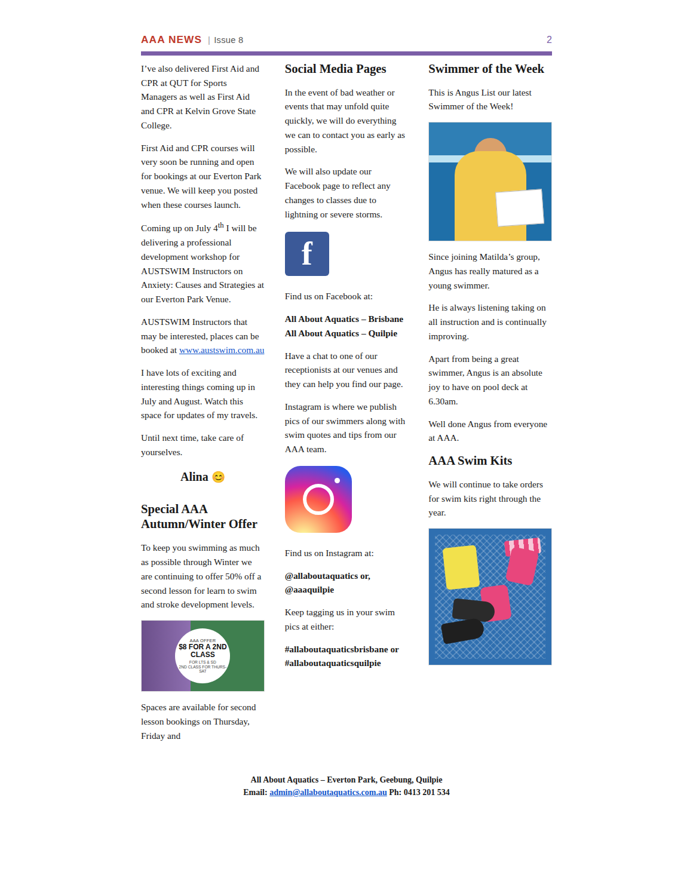AAA NEWS |Issue 8 2
I’ve also delivered First Aid and CPR at QUT for Sports Managers as well as First Aid and CPR at Kelvin Grove State College.
First Aid and CPR courses will very soon be running and open for bookings at our Everton Park venue. We will keep you posted when these courses launch.
Coming up on July 4th I will be delivering a professional development workshop for AUSTSWIM Instructors on Anxiety: Causes and Strategies at our Everton Park Venue.
AUSTSWIM Instructors that may be interested, places can be booked at www.austswim.com.au
I have lots of exciting and interesting things coming up in July and August. Watch this space for updates of my travels.
Until next time, take care of yourselves.
Alina 😊
Special AAA
Autumn/Winter Offer
To keep you swimming as much as possible through Winter we are continuing to offer 50% off a second lesson for learn to swim and stroke development levels.
AAA OFFER $8 FOR A 2ND CLASS FOR LTS & SD
2ND CLASS FOR THURS-SAT
Spaces are available for second lesson bookings on Thursday, Friday and
Social Media Pages
In the event of bad weather or events that may unfold quite quickly, we will do everything we can to contact you as early as possible.
We will also update our Facebook page to reflect any changes to classes due to lightning or severe storms.
f
Find us on Facebook at:
All About Aquatics – Brisbane
All About Aquatics – Quilpie
Have a chat to one of our receptionists at our venues and they can help you find our page.
Instagram is where we publish pics of our swimmers along with swim quotes and tips from our AAA team.
Find us on Instagram at:
@allaboutaquatics or,
@aaaquilpie
Keep tagging us in your swim pics at either:
#allaboutaquaticsbrisbane or
#allaboutaquaticsquilpie
Swimmer of the Week
This is Angus List our latest Swimmer of the Week!
Since joining Matilda’s group, Angus has really matured as a young swimmer.
He is always listening taking on all instruction and is continually improving.
Apart from being a great swimmer, Angus is an absolute joy to have on pool deck at 6.30am.
Well done Angus from everyone at AAA.
AAA Swim Kits
We will continue to take orders for swim kits right through the year.
All About Aquatics – Everton Park, Geebung, Quilpie
Email: admin@allaboutaquatics.com.au Ph: 0413 201 534